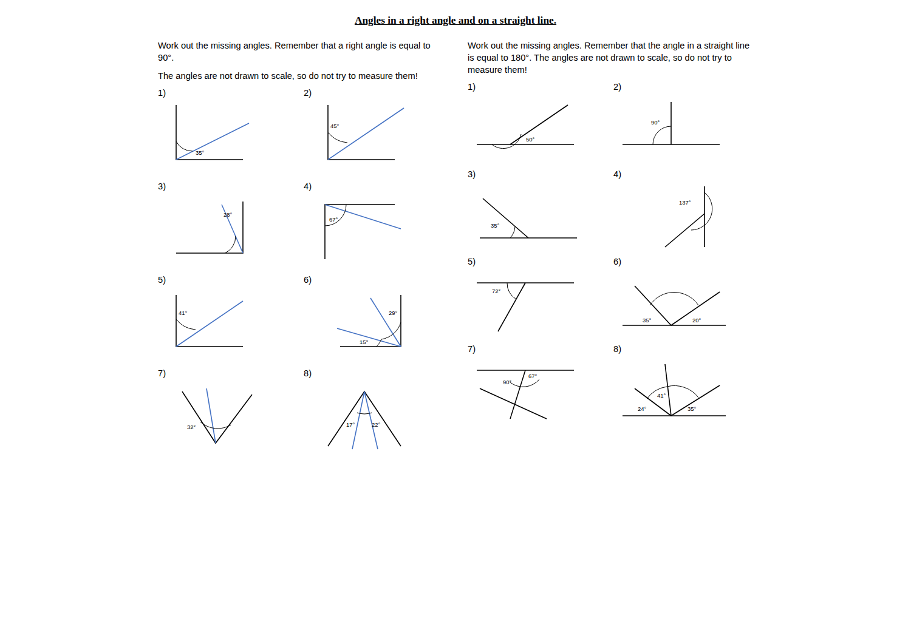Angles in a right angle and on a straight line.
Work out the missing angles. Remember that a right angle is equal to 90°.
The angles are not drawn to scale, so do not try to measure them!
1)
35°
2)
45°
3)
28°
4)
67°
5)
41°
6)
29° 15°
7)
32°
8)
17° 22°
Work out the missing angles. Remember that the angle in a straight line is equal to 180°. The angles are not drawn to scale, so do not try to measure them!
1)
50°
2)
90°
3)
35°
4)
137°
5)
72°
6)
35° 20°
7)
90° 67°
8)
24° 41° 35°